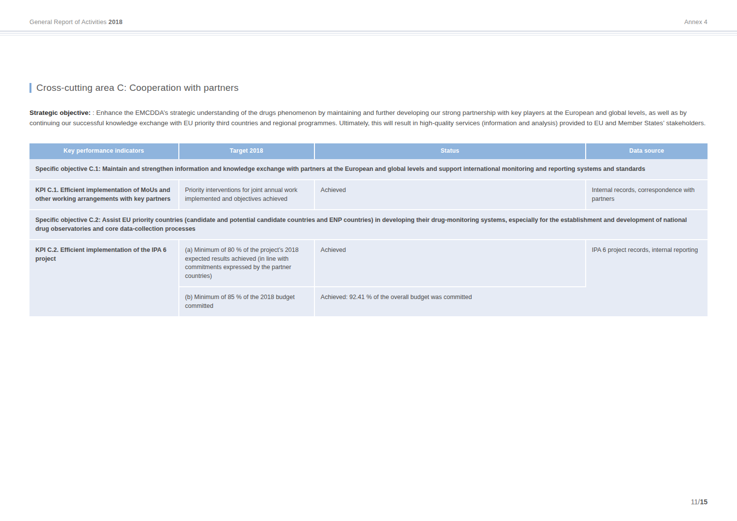General Report of Activities 2018
Annex 4
Cross-cutting area C: Cooperation with partners
Strategic objective: : Enhance the EMCDDA’s strategic understanding of the drugs phenomenon by maintaining and further developing our strong partnership with key players at the European and global levels, as well as by continuing our successful knowledge exchange with EU priority third countries and regional programmes. Ultimately, this will result in high-quality services (information and analysis) provided to EU and Member States’ stakeholders.
| Key performance indicators | Target 2018 | Status | Data source |
| --- | --- | --- | --- |
| Specific objective C.1: Maintain and strengthen information and knowledge exchange with partners at the European and global levels and support international monitoring and reporting systems and standards |
| KPI C.1. Efficient implementation of MoUs and other working arrangements with key partners | Priority interventions for joint annual work implemented and objectives achieved | Achieved | Internal records, correspondence with partners |
| Specific objective C.2: Assist EU priority countries (candidate and potential candidate countries and ENP countries) in developing their drug-monitoring systems, especially for the establishment and development of national drug observatories and core data-collection processes |
| KPI C.2. Efficient implementation of the IPA 6 project | (a) Minimum of 80 % of the project’s 2018 expected results achieved (in line with commitments expressed by the partner countries) | Achieved | IPA 6 project records, internal reporting |
| (b) Minimum of 85 % of the 2018 budget committed | Achieved: 92.41 % of the overall budget was committed |
11/15